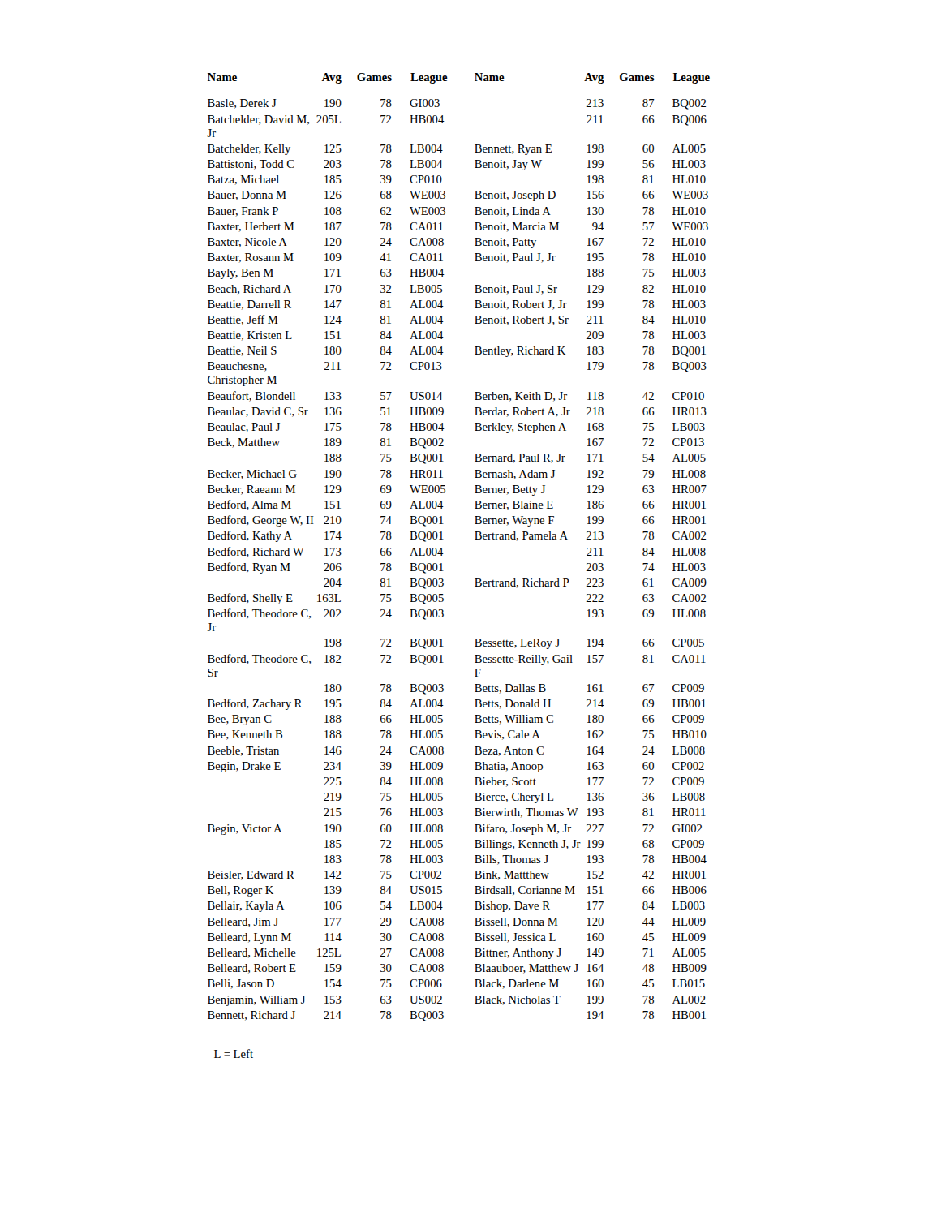| Name | Avg | Games | League | Name | Avg | Games | League |
| --- | --- | --- | --- | --- | --- | --- | --- |
| Basle, Derek J | 190 | 78 | GI003 | | 213 | 87 | BQ002 |
| Batchelder, David M, Jr | 205L | 72 | HB004 | | 211 | 66 | BQ006 |
| Batchelder, Kelly | 125 | 78 | LB004 | Bennett, Ryan E | 198 | 60 | AL005 |
| Battistoni, Todd C | 203 | 78 | LB004 | Benoit, Jay W | 199 | 56 | HL003 |
| Batza, Michael | 185 | 39 | CP010 | | 198 | 81 | HL010 |
| Bauer, Donna M | 126 | 68 | WE003 | Benoit, Joseph D | 156 | 66 | WE003 |
| Bauer, Frank P | 108 | 62 | WE003 | Benoit, Linda A | 130 | 78 | HL010 |
| Baxter, Herbert M | 187 | 78 | CA011 | Benoit, Marcia M | 94 | 57 | WE003 |
| Baxter, Nicole A | 120 | 24 | CA008 | Benoit, Patty | 167 | 72 | HL010 |
| Baxter, Rosann M | 109 | 41 | CA011 | Benoit, Paul J, Jr | 195 | 78 | HL010 |
| Bayly, Ben M | 171 | 63 | HB004 | | 188 | 75 | HL003 |
| Beach, Richard A | 170 | 32 | LB005 | Benoit, Paul J, Sr | 129 | 82 | HL010 |
| Beattie, Darrell R | 147 | 81 | AL004 | Benoit, Robert J, Jr | 199 | 78 | HL003 |
| Beattie, Jeff M | 124 | 81 | AL004 | Benoit, Robert J, Sr | 211 | 84 | HL010 |
| Beattie, Kristen L | 151 | 84 | AL004 | | 209 | 78 | HL003 |
| Beattie, Neil S | 180 | 84 | AL004 | Bentley, Richard K | 183 | 78 | BQ001 |
| Beauchesne, Christopher M | 211 | 72 | CP013 | | 179 | 78 | BQ003 |
| Beaufort, Blondell | 133 | 57 | US014 | Berben, Keith D, Jr | 118 | 42 | CP010 |
| Beaulac, David C, Sr | 136 | 51 | HB009 | Berdar, Robert A, Jr | 218 | 66 | HR013 |
| Beaulac, Paul J | 175 | 78 | HB004 | Berkley, Stephen A | 168 | 75 | LB003 |
| Beck, Matthew | 189 | 81 | BQ002 | | 167 | 72 | CP013 |
| | 188 | 75 | BQ001 | Bernard, Paul R, Jr | 171 | 54 | AL005 |
| Becker, Michael G | 190 | 78 | HR011 | Bernash, Adam J | 192 | 79 | HL008 |
| Becker, Raeann M | 129 | 69 | WE005 | Berner, Betty J | 129 | 63 | HR007 |
| Bedford, Alma M | 151 | 69 | AL004 | Berner, Blaine E | 186 | 66 | HR001 |
| Bedford, George W, II | 210 | 74 | BQ001 | Berner, Wayne F | 199 | 66 | HR001 |
| Bedford, Kathy A | 174 | 78 | BQ001 | Bertrand, Pamela A | 213 | 78 | CA002 |
| Bedford, Richard W | 173 | 66 | AL004 | | 211 | 84 | HL008 |
| Bedford, Ryan M | 206 | 78 | BQ001 | | 203 | 74 | HL003 |
| | 204 | 81 | BQ003 | Bertrand, Richard P | 223 | 61 | CA009 |
| Bedford, Shelly E | 163L | 75 | BQ005 | | 222 | 63 | CA002 |
| Bedford, Theodore C, Jr | 202 | 24 | BQ003 | | 193 | 69 | HL008 |
| | 198 | 72 | BQ001 | Bessette, LeRoy J | 194 | 66 | CP005 |
| Bedford, Theodore C, Sr | 182 | 72 | BQ001 | Bessette-Reilly, Gail F | 157 | 81 | CA011 |
| | 180 | 78 | BQ003 | Betts, Dallas B | 161 | 67 | CP009 |
| Bedford, Zachary R | 195 | 84 | AL004 | Betts, Donald H | 214 | 69 | HB001 |
| Bee, Bryan C | 188 | 66 | HL005 | Betts, William C | 180 | 66 | CP009 |
| Bee, Kenneth B | 188 | 78 | HL005 | Bevis, Cale A | 162 | 75 | HB010 |
| Beeble, Tristan | 146 | 24 | CA008 | Beza, Anton C | 164 | 24 | LB008 |
| Begin, Drake E | 234 | 39 | HL009 | Bhatia, Anoop | 163 | 60 | CP002 |
| | 225 | 84 | HL008 | Bieber, Scott | 177 | 72 | CP009 |
| | 219 | 75 | HL005 | Bierce, Cheryl L | 136 | 36 | LB008 |
| | 215 | 76 | HL003 | Bierwirth, Thomas W | 193 | 81 | HR011 |
| Begin, Victor A | 190 | 60 | HL008 | Bifaro, Joseph M, Jr | 227 | 72 | GI002 |
| | 185 | 72 | HL005 | Billings, Kenneth J, Jr | 199 | 68 | CP009 |
| | 183 | 78 | HL003 | Bills, Thomas J | 193 | 78 | HB004 |
| Beisler, Edward R | 142 | 75 | CP002 | Bink, Mattthew | 152 | 42 | HR001 |
| Bell, Roger K | 139 | 84 | US015 | Birdsall, Corianne M | 151 | 66 | HB006 |
| Bellair, Kayla A | 106 | 54 | LB004 | Bishop, Dave R | 177 | 84 | LB003 |
| Belleard, Jim J | 177 | 29 | CA008 | Bissell, Donna M | 120 | 44 | HL009 |
| Belleard, Lynn M | 114 | 30 | CA008 | Bissell, Jessica L | 160 | 45 | HL009 |
| Belleard, Michelle | 125L | 27 | CA008 | Bittner, Anthony J | 149 | 71 | AL005 |
| Belleard, Robert E | 159 | 30 | CA008 | Blaauboer, Matthew J | 164 | 48 | HB009 |
| Belli, Jason D | 154 | 75 | CP006 | Black, Darlene M | 160 | 45 | LB015 |
| Benjamin, William J | 153 | 63 | US002 | Black, Nicholas T | 199 | 78 | AL002 |
| Bennett, Richard J | 214 | 78 | BQ003 | | 194 | 78 | HB001 |
L = Left